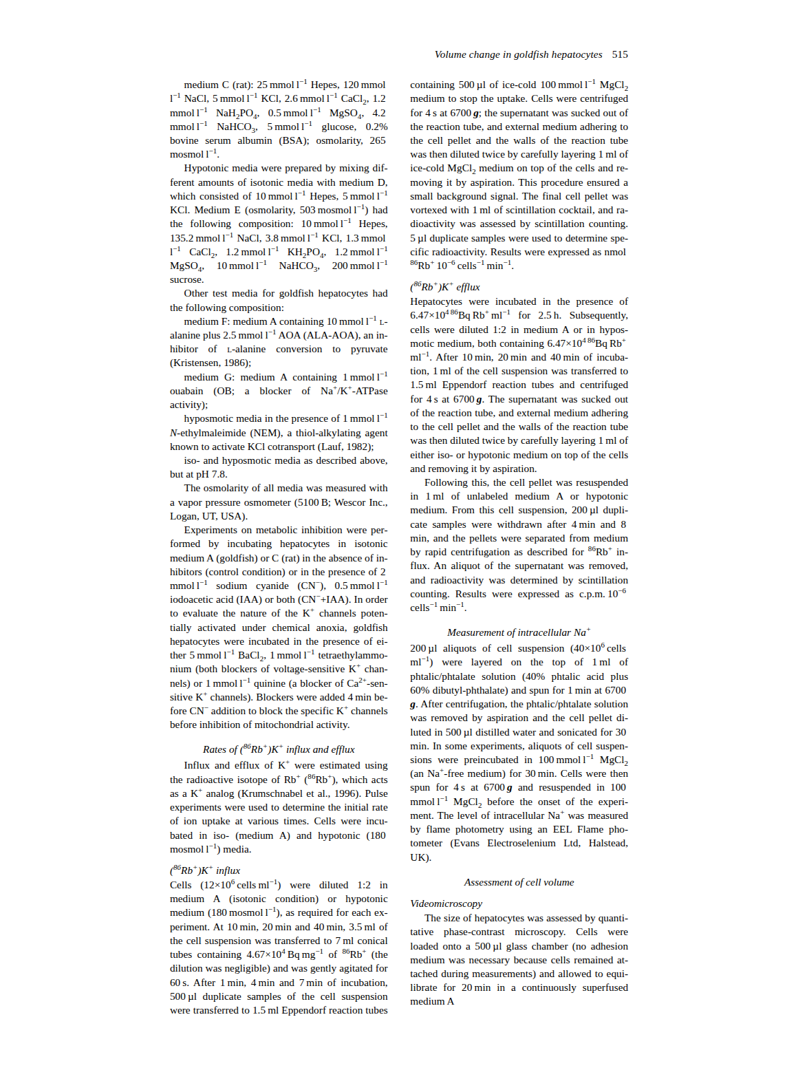Volume change in goldfish hepatocytes 515
medium C (rat): 25 mmol l−1 Hepes, 120 mmol l−1 NaCl, 5 mmol l−1 KCl, 2.6 mmol l−1 CaCl2, 1.2 mmol l−1 NaH2PO4, 0.5 mmol l−1 MgSO4, 4.2 mmol l−1 NaHCO3, 5 mmol l−1 glucose, 0.2% bovine serum albumin (BSA); osmolarity, 265 mosmol l−1.
Hypotonic media were prepared by mixing different amounts of isotonic media with medium D, which consisted of 10 mmol l−1 Hepes, 5 mmol l−1 KCl. Medium E (osmolarity, 503 mosmol l−1) had the following composition: 10 mmol l−1 Hepes, 135.2 mmol l−1 NaCl, 3.8 mmol l−1 KCl, 1.3 mmol l−1 CaCl2, 1.2 mmol l−1 KH2PO4, 1.2 mmol l−1 MgSO4, 10 mmol l−1 NaHCO3, 200 mmol l−1 sucrose.
Other test media for goldfish hepatocytes had the following composition:
medium F: medium A containing 10 mmol l−1 l-alanine plus 2.5 mmol l−1 AOA (ALA-AOA), an inhibitor of l-alanine conversion to pyruvate (Kristensen, 1986);
medium G: medium A containing 1 mmol l−1 ouabain (OB; a blocker of Na+/K+-ATPase activity);
hyposmotic media in the presence of 1 mmol l−1 N-ethylmaleimide (NEM), a thiol-alkylating agent known to activate KCl cotransport (Lauf, 1982);
iso- and hyposmotic media as described above, but at pH 7.8.
The osmolarity of all media was measured with a vapor pressure osmometer (5100 B; Wescor Inc., Logan, UT, USA).
Experiments on metabolic inhibition were performed by incubating hepatocytes in isotonic medium A (goldfish) or C (rat) in the absence of inhibitors (control condition) or in the presence of 2 mmol l−1 sodium cyanide (CN−), 0.5 mmol l−1 iodoacetic acid (IAA) or both (CN−+IAA). In order to evaluate the nature of the K+ channels potentially activated under chemical anoxia, goldfish hepatocytes were incubated in the presence of either 5 mmol l−1 BaCl2, 1 mmol l−1 tetraethylammonium (both blockers of voltage-sensitive K+ channels) or 1 mmol l−1 quinine (a blocker of Ca2+-sensitive K+ channels). Blockers were added 4 min before CN− addition to block the specific K+ channels before inhibition of mitochondrial activity.
Rates of (86Rb+)K+ influx and efflux
Influx and efflux of K+ were estimated using the radioactive isotope of Rb+ (86Rb+), which acts as a K+ analog (Krumschnabel et al., 1996). Pulse experiments were used to determine the initial rate of ion uptake at various times. Cells were incubated in iso- (medium A) and hypotonic (180 mosmol l−1) media.
(86Rb+)K+ influx
Cells (12×106 cells ml−1) were diluted 1:2 in medium A (isotonic condition) or hypotonic medium (180 mosmol l−1), as required for each experiment. At 10 min, 20 min and 40 min, 3.5 ml of the cell suspension was transferred to 7 ml conical tubes containing 4.67×104 Bq mg−1 of 86Rb+ (the dilution was negligible) and was gently agitated for 60 s. After 1 min, 4 min and 7 min of incubation, 500 µl duplicate samples of the cell suspension were transferred to 1.5 ml Eppendorf reaction tubes containing 500 µl of ice-cold 100 mmol l−1 MgCl2 medium to stop the uptake. Cells were centrifuged for 4 s at 6700 g; the supernatant was sucked out of the reaction tube, and external medium adhering to the cell pellet and the walls of the reaction tube was then diluted twice by carefully layering 1 ml of ice-cold MgCl2 medium on top of the cells and removing it by aspiration. This procedure ensured a small background signal. The final cell pellet was vortexed with 1 ml of scintillation cocktail, and radioactivity was assessed by scintillation counting. 5 µl duplicate samples were used to determine specific radioactivity. Results were expressed as nmol 86Rb+ 10−6 cells−1 min−1.
(86Rb+)K+ efflux
Hepatocytes were incubated in the presence of 6.47×104 86Bq Rb+ ml−1 for 2.5 h. Subsequently, cells were diluted 1:2 in medium A or in hyposmotic medium, both containing 6.47×104 86Bq Rb+ ml−1. After 10 min, 20 min and 40 min of incubation, 1 ml of the cell suspension was transferred to 1.5 ml Eppendorf reaction tubes and centrifuged for 4 s at 6700 g. The supernatant was sucked out of the reaction tube, and external medium adhering to the cell pellet and the walls of the reaction tube was then diluted twice by carefully layering 1 ml of either iso- or hypotonic medium on top of the cells and removing it by aspiration.
Following this, the cell pellet was resuspended in 1 ml of unlabeled medium A or hypotonic medium. From this cell suspension, 200 µl duplicate samples were withdrawn after 4 min and 8 min, and the pellets were separated from medium by rapid centrifugation as described for 86Rb+ influx. An aliquot of the supernatant was removed, and radioactivity was determined by scintillation counting. Results were expressed as c.p.m. 10−6 cells−1 min−1.
Measurement of intracellular Na+
200 µl aliquots of cell suspension (40×106 cells ml−1) were layered on the top of 1 ml of phtalic/phtalate solution (40% phtalic acid plus 60% dibutyl-phthalate) and spun for 1 min at 6700 g. After centrifugation, the phtalic/phtalate solution was removed by aspiration and the cell pellet diluted in 500 µl distilled water and sonicated for 30 min. In some experiments, aliquots of cell suspensions were preincubated in 100 mmol l−1 MgCl2 (an Na+-free medium) for 30 min. Cells were then spun for 4 s at 6700 g and resuspended in 100 mmol l−1 MgCl2 before the onset of the experiment. The level of intracellular Na+ was measured by flame photometry using an EEL Flame photometer (Evans Electroselenium Ltd, Halstead, UK).
Assessment of cell volume
Videomicroscopy
The size of hepatocytes was assessed by quantitative phase-contrast microscopy. Cells were loaded onto a 500 µl glass chamber (no adhesion medium was necessary because cells remained attached during measurements) and allowed to equilibrate for 20 min in a continuously superfused medium A